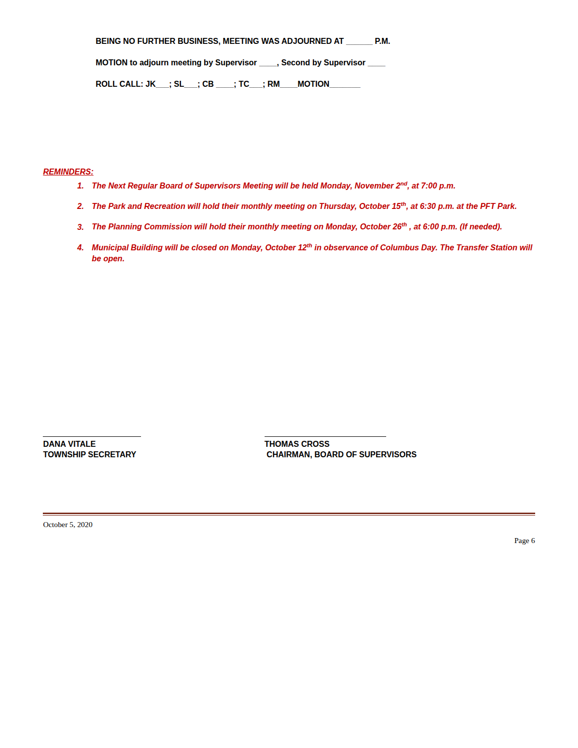BEING NO FURTHER BUSINESS, MEETING WAS ADJOURNED AT ______ P.M.
MOTION to adjourn meeting by Supervisor ____, Second by Supervisor ____
ROLL CALL: JK___; SL___; CB ____; TC___; RM____MOTION_______
REMINDERS:
The Next Regular Board of Supervisors Meeting will be held Monday, November 2nd, at 7:00 p.m.
The Park and Recreation will hold their monthly meeting on Thursday, October 15th, at 6:30 p.m. at the PFT Park.
The Planning Commission will hold their monthly meeting on Monday, October 26th , at 6:00 p.m. (If needed).
Municipal Building will be closed on Monday, October 12th in observance of Columbus Day. The Transfer Station will be open.
| DANA VITALE TOWNSHIP SECRETARY | THOMAS CROSS CHAIRMAN, BOARD OF SUPERVISORS |
October 5, 2020
Page 6